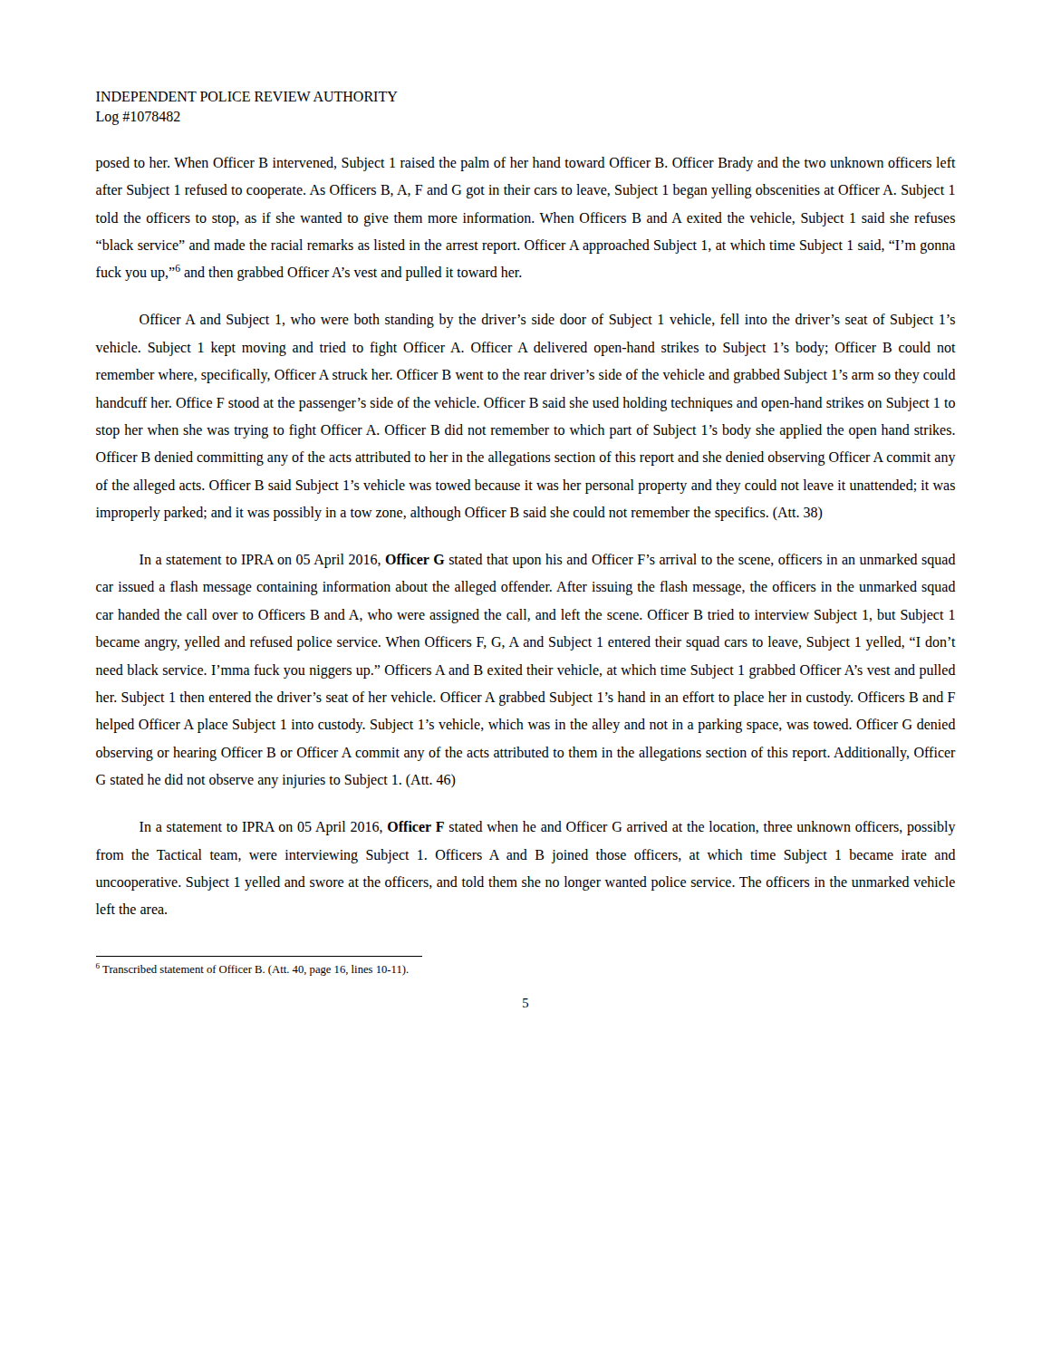INDEPENDENT POLICE REVIEW AUTHORITY
Log #1078482
posed to her. When Officer B intervened, Subject 1 raised the palm of her hand toward Officer B. Officer Brady and the two unknown officers left after Subject 1 refused to cooperate. As Officers B, A, F and G got in their cars to leave, Subject 1 began yelling obscenities at Officer A. Subject 1 told the officers to stop, as if she wanted to give them more information. When Officers B and A exited the vehicle, Subject 1 said she refuses “black service” and made the racial remarks as listed in the arrest report. Officer A approached Subject 1, at which time Subject 1 said, “I’m gonna fuck you up,”6 and then grabbed Officer A’s vest and pulled it toward her.
Officer A and Subject 1, who were both standing by the driver’s side door of Subject 1 vehicle, fell into the driver’s seat of Subject 1’s vehicle. Subject 1 kept moving and tried to fight Officer A. Officer A delivered open-hand strikes to Subject 1’s body; Officer B could not remember where, specifically, Officer A struck her. Officer B went to the rear driver’s side of the vehicle and grabbed Subject 1’s arm so they could handcuff her. Office F stood at the passenger’s side of the vehicle. Officer B said she used holding techniques and open-hand strikes on Subject 1 to stop her when she was trying to fight Officer A. Officer B did not remember to which part of Subject 1’s body she applied the open hand strikes. Officer B denied committing any of the acts attributed to her in the allegations section of this report and she denied observing Officer A commit any of the alleged acts. Officer B said Subject 1’s vehicle was towed because it was her personal property and they could not leave it unattended; it was improperly parked; and it was possibly in a tow zone, although Officer B said she could not remember the specifics. (Att. 38)
In a statement to IPRA on 05 April 2016, Officer G stated that upon his and Officer F’s arrival to the scene, officers in an unmarked squad car issued a flash message containing information about the alleged offender. After issuing the flash message, the officers in the unmarked squad car handed the call over to Officers B and A, who were assigned the call, and left the scene. Officer B tried to interview Subject 1, but Subject 1 became angry, yelled and refused police service. When Officers F, G, A and Subject 1 entered their squad cars to leave, Subject 1 yelled, “I don’t need black service. I’mma fuck you niggers up.” Officers A and B exited their vehicle, at which time Subject 1 grabbed Officer A’s vest and pulled her. Subject 1 then entered the driver’s seat of her vehicle. Officer A grabbed Subject 1’s hand in an effort to place her in custody. Officers B and F helped Officer A place Subject 1 into custody. Subject 1’s vehicle, which was in the alley and not in a parking space, was towed. Officer G denied observing or hearing Officer B or Officer A commit any of the acts attributed to them in the allegations section of this report. Additionally, Officer G stated he did not observe any injuries to Subject 1. (Att. 46)
In a statement to IPRA on 05 April 2016, Officer F stated when he and Officer G arrived at the location, three unknown officers, possibly from the Tactical team, were interviewing Subject 1. Officers A and B joined those officers, at which time Subject 1 became irate and uncooperative. Subject 1 yelled and swore at the officers, and told them she no longer wanted police service. The officers in the unmarked vehicle left the area.
6 Transcribed statement of Officer B. (Att. 40, page 16, lines 10-11).
5